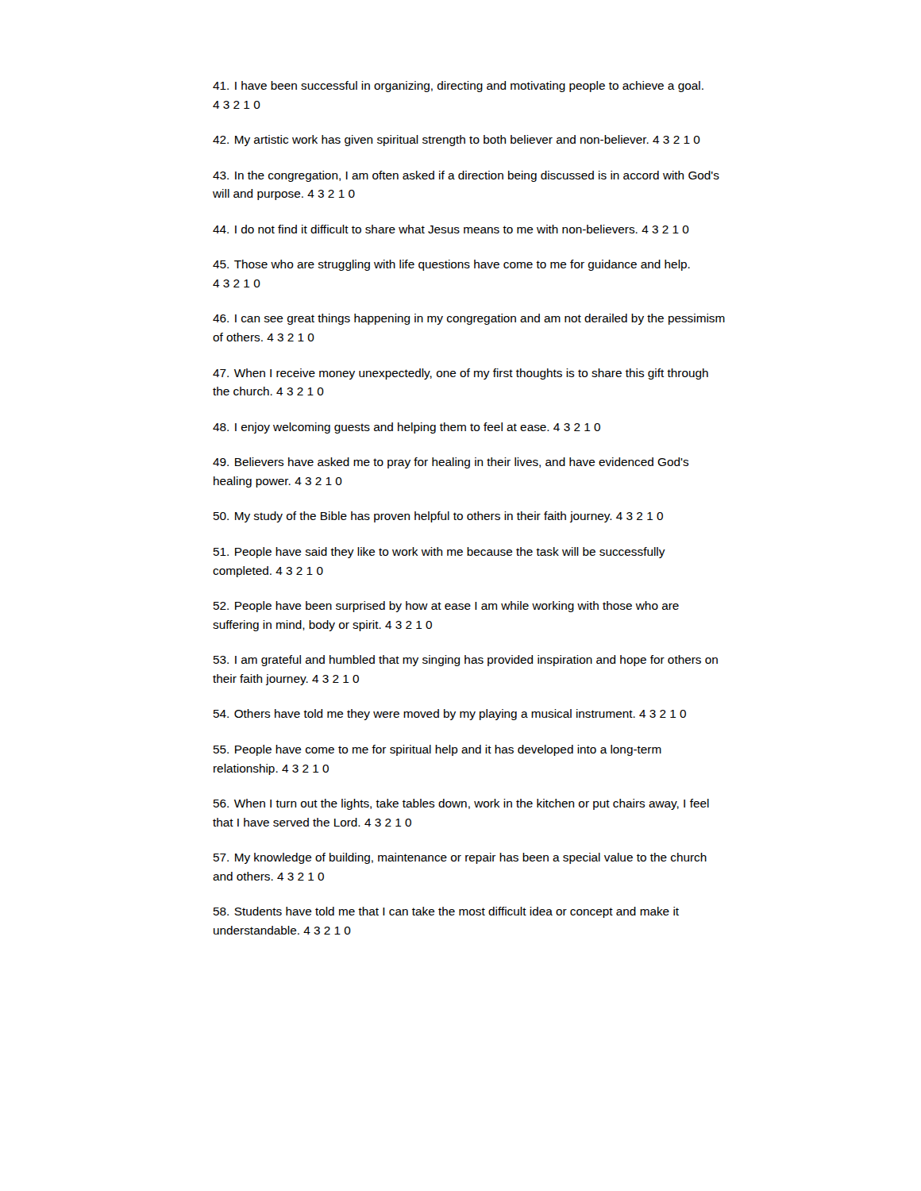41. I have been successful in organizing, directing and motivating people to achieve a goal. 4 3 2 1 0
42. My artistic work has given spiritual strength to both believer and non-believer. 4 3 2 1 0
43. In the congregation, I am often asked if a direction being discussed is in accord with God's will and purpose. 4 3 2 1 0
44. I do not find it difficult to share what Jesus means to me with non-believers. 4 3 2 1 0
45. Those who are struggling with life questions have come to me for guidance and help. 4 3 2 1 0
46. I can see great things happening in my congregation and am not derailed by the pessimism of others. 4 3 2 1 0
47. When I receive money unexpectedly, one of my first thoughts is to share this gift through the church. 4 3 2 1 0
48. I enjoy welcoming guests and helping them to feel at ease. 4 3 2 1 0
49. Believers have asked me to pray for healing in their lives, and have evidenced God's healing power. 4 3 2 1 0
50. My study of the Bible has proven helpful to others in their faith journey. 4 3 2 1 0
51. People have said they like to work with me because the task will be successfully completed. 4 3 2 1 0
52. People have been surprised by how at ease I am while working with those who are suffering in mind, body or spirit. 4 3 2 1 0
53. I am grateful and humbled that my singing has provided inspiration and hope for others on their faith journey. 4 3 2 1 0
54. Others have told me they were moved by my playing a musical instrument. 4 3 2 1 0
55. People have come to me for spiritual help and it has developed into a long-term relationship. 4 3 2 1 0
56. When I turn out the lights, take tables down, work in the kitchen or put chairs away, I feel that I have served the Lord. 4 3 2 1 0
57. My knowledge of building, maintenance or repair has been a special value to the church and others. 4 3 2 1 0
58. Students have told me that I can take the most difficult idea or concept and make it understandable. 4 3 2 1 0